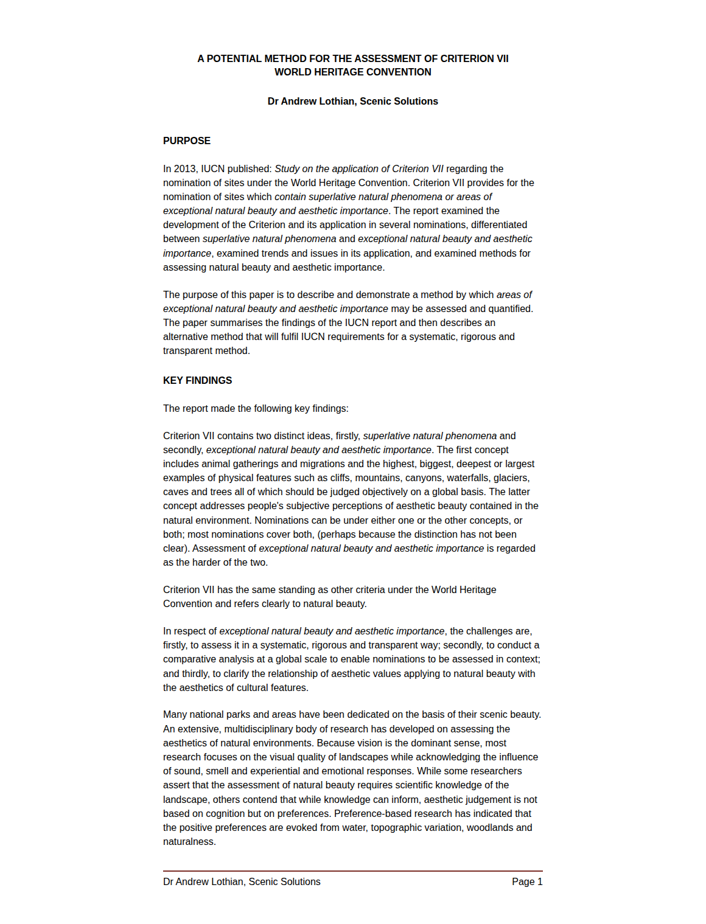A Potential Method for the Assessment of Criterion VII
World Heritage Convention
Dr Andrew Lothian, Scenic Solutions
Purpose
In 2013, IUCN published: Study on the application of Criterion VII regarding the nomination of sites under the World Heritage Convention. Criterion VII provides for the nomination of sites which contain superlative natural phenomena or areas of exceptional natural beauty and aesthetic importance. The report examined the development of the Criterion and its application in several nominations, differentiated between superlative natural phenomena and exceptional natural beauty and aesthetic importance, examined trends and issues in its application, and examined methods for assessing natural beauty and aesthetic importance.
The purpose of this paper is to describe and demonstrate a method by which areas of exceptional natural beauty and aesthetic importance may be assessed and quantified. The paper summarises the findings of the IUCN report and then describes an alternative method that will fulfil IUCN requirements for a systematic, rigorous and transparent method.
Key Findings
The report made the following key findings:
Criterion VII contains two distinct ideas, firstly, superlative natural phenomena and secondly, exceptional natural beauty and aesthetic importance. The first concept includes animal gatherings and migrations and the highest, biggest, deepest or largest examples of physical features such as cliffs, mountains, canyons, waterfalls, glaciers, caves and trees all of which should be judged objectively on a global basis. The latter concept addresses people's subjective perceptions of aesthetic beauty contained in the natural environment. Nominations can be under either one or the other concepts, or both; most nominations cover both, (perhaps because the distinction has not been clear). Assessment of exceptional natural beauty and aesthetic importance is regarded as the harder of the two.
Criterion VII has the same standing as other criteria under the World Heritage Convention and refers clearly to natural beauty.
In respect of exceptional natural beauty and aesthetic importance, the challenges are, firstly, to assess it in a systematic, rigorous and transparent way; secondly, to conduct a comparative analysis at a global scale to enable nominations to be assessed in context; and thirdly, to clarify the relationship of aesthetic values applying to natural beauty with the aesthetics of cultural features.
Many national parks and areas have been dedicated on the basis of their scenic beauty. An extensive, multidisciplinary body of research has developed on assessing the aesthetics of natural environments. Because vision is the dominant sense, most research focuses on the visual quality of landscapes while acknowledging the influence of sound, smell and experiential and emotional responses. While some researchers assert that the assessment of natural beauty requires scientific knowledge of the landscape, others contend that while knowledge can inform, aesthetic judgement is not based on cognition but on preferences. Preference-based research has indicated that the positive preferences are evoked from water, topographic variation, woodlands and naturalness.
Dr Andrew Lothian, Scenic Solutions Page 1